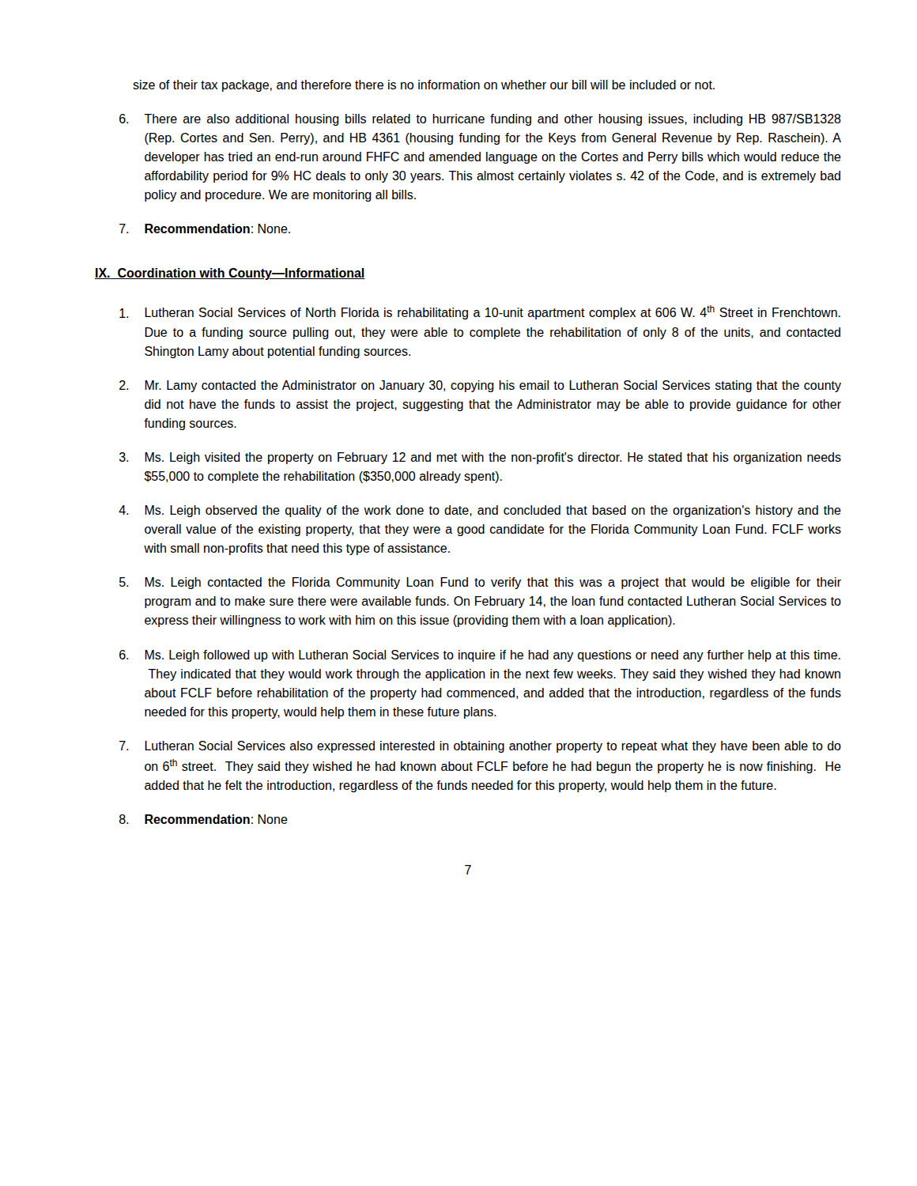size of their tax package, and therefore there is no information on whether our bill will be included or not.
There are also additional housing bills related to hurricane funding and other housing issues, including HB 987/SB1328 (Rep. Cortes and Sen. Perry), and HB 4361 (housing funding for the Keys from General Revenue by Rep. Raschein). A developer has tried an end-run around FHFC and amended language on the Cortes and Perry bills which would reduce the affordability period for 9% HC deals to only 30 years. This almost certainly violates s. 42 of the Code, and is extremely bad policy and procedure. We are monitoring all bills.
Recommendation: None.
IX. Coordination with County—Informational
Lutheran Social Services of North Florida is rehabilitating a 10-unit apartment complex at 606 W. 4th Street in Frenchtown. Due to a funding source pulling out, they were able to complete the rehabilitation of only 8 of the units, and contacted Shington Lamy about potential funding sources.
Mr. Lamy contacted the Administrator on January 30, copying his email to Lutheran Social Services stating that the county did not have the funds to assist the project, suggesting that the Administrator may be able to provide guidance for other funding sources.
Ms. Leigh visited the property on February 12 and met with the non-profit's director. He stated that his organization needs $55,000 to complete the rehabilitation ($350,000 already spent).
Ms. Leigh observed the quality of the work done to date, and concluded that based on the organization's history and the overall value of the existing property, that they were a good candidate for the Florida Community Loan Fund. FCLF works with small non-profits that need this type of assistance.
Ms. Leigh contacted the Florida Community Loan Fund to verify that this was a project that would be eligible for their program and to make sure there were available funds. On February 14, the loan fund contacted Lutheran Social Services to express their willingness to work with him on this issue (providing them with a loan application).
Ms. Leigh followed up with Lutheran Social Services to inquire if he had any questions or need any further help at this time. They indicated that they would work through the application in the next few weeks. They said they wished they had known about FCLF before rehabilitation of the property had commenced, and added that the introduction, regardless of the funds needed for this property, would help them in these future plans.
Lutheran Social Services also expressed interested in obtaining another property to repeat what they have been able to do on 6th street. They said they wished he had known about FCLF before he had begun the property he is now finishing. He added that he felt the introduction, regardless of the funds needed for this property, would help them in the future.
Recommendation: None
7